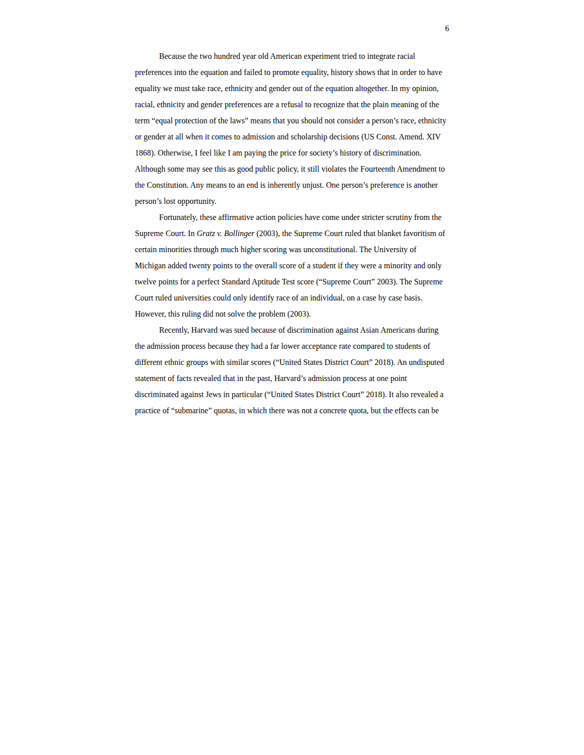6
Because the two hundred year old American experiment tried to integrate racial preferences into the equation and failed to promote equality, history shows that in order to have equality we must take race, ethnicity and gender out of the equation altogether. In my opinion, racial, ethnicity and gender preferences are a refusal to recognize that the plain meaning of the term “equal protection of the laws” means that you should not consider a person’s race, ethnicity or gender at all when it comes to admission and scholarship decisions (US Const. Amend. XIV 1868). Otherwise, I feel like I am paying the price for society’s history of discrimination. Although some may see this as good public policy, it still violates the Fourteenth Amendment to the Constitution. Any means to an end is inherently unjust. One person’s preference is another person’s lost opportunity.
Fortunately, these affirmative action policies have come under stricter scrutiny from the Supreme Court. In Gratz v. Bollinger (2003), the Supreme Court ruled that blanket favoritism of certain minorities through much higher scoring was unconstitutional. The University of Michigan added twenty points to the overall score of a student if they were a minority and only twelve points for a perfect Standard Aptitude Test score (“Supreme Court” 2003). The Supreme Court ruled universities could only identify race of an individual, on a case by case basis. However, this ruling did not solve the problem (2003).
Recently, Harvard was sued because of discrimination against Asian Americans during the admission process because they had a far lower acceptance rate compared to students of different ethnic groups with similar scores (“United States District Court” 2018). An undisputed statement of facts revealed that in the past, Harvard’s admission process at one point discriminated against Jews in particular (“United States District Court” 2018). It also revealed a practice of “submarine” quotas, in which there was not a concrete quota, but the effects can be